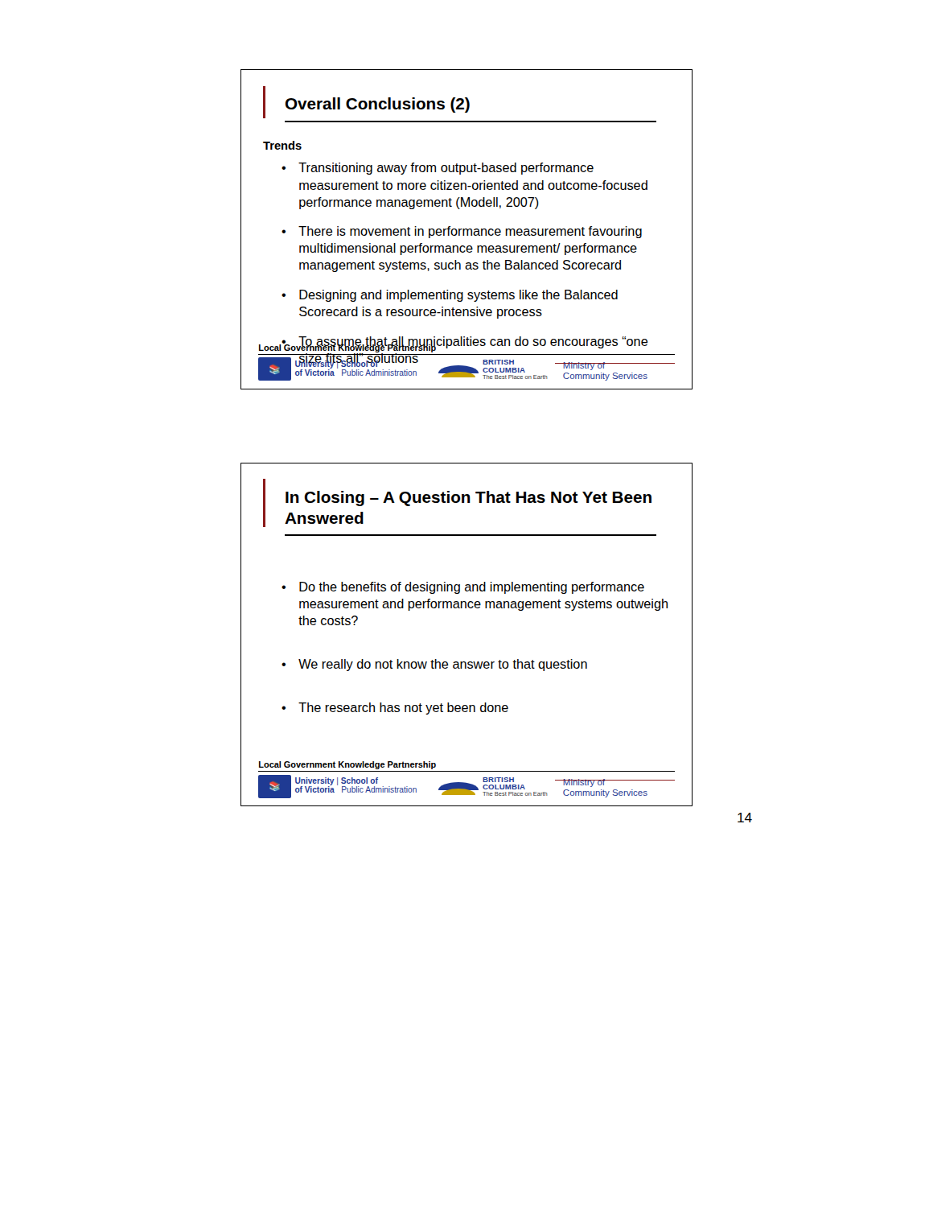Overall Conclusions (2)
Trends
Transitioning away from output-based performance measurement to more citizen-oriented and outcome-focused performance management (Modell, 2007)
There is movement in performance measurement favouring multidimensional performance measurement/ performance management systems, such as the Balanced Scorecard
Designing and implementing systems like the Balanced Scorecard is a resource-intensive process
To assume that all municipalities can do so encourages “one size fits all” solutions
Local Government Knowledge Partnership
University|School of
of Victoria Public Administration
BRITISH
COLUMBIA
The Best Place on Earth
Ministry of
Community Services
In Closing – A Question That Has Not Yet Been
Answered
Do the benefits of designing and implementing performance measurement and performance management systems outweigh the costs?
We really do not know the answer to that question
The research has not yet been done
Local Government Knowledge Partnership
University|School of
of Victoria Public Administration
BRITISH
COLUMBIA
The Best Place on Earth
Ministry of
Community Services
14